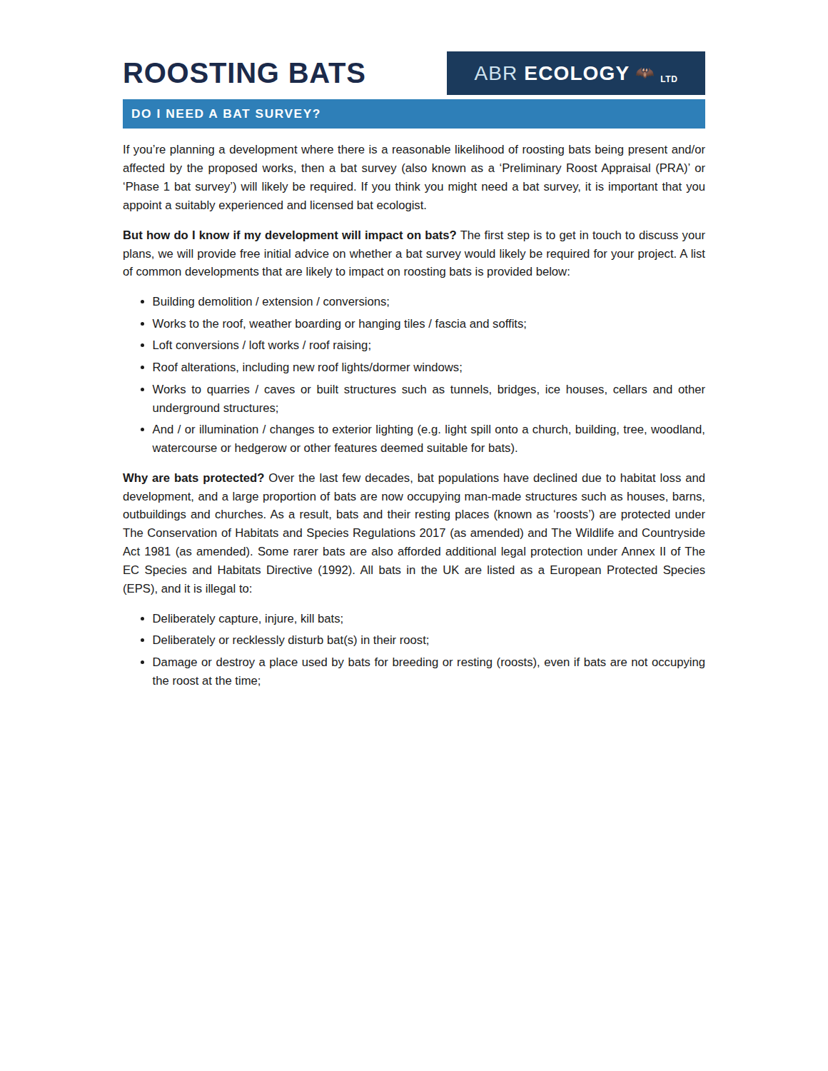ROOSTING BATS
ABR ECOLOGY 🦇 LTD
Do I need a bat survey?
If you’re planning a development where there is a reasonable likelihood of roosting bats being present and/or affected by the proposed works, then a bat survey (also known as a ‘Preliminary Roost Appraisal (PRA)’ or ‘Phase 1 bat survey’) will likely be required. If you think you might need a bat survey, it is important that you appoint a suitably experienced and licensed bat ecologist.
But how do I know if my development will impact on bats? The first step is to get in touch to discuss your plans, we will provide free initial advice on whether a bat survey would likely be required for your project. A list of common developments that are likely to impact on roosting bats is provided below:
Building demolition / extension / conversions;
Works to the roof, weather boarding or hanging tiles / fascia and soffits;
Loft conversions / loft works / roof raising;
Roof alterations, including new roof lights/dormer windows;
Works to quarries / caves or built structures such as tunnels, bridges, ice houses, cellars and other underground structures;
And / or illumination / changes to exterior lighting (e.g. light spill onto a church, building, tree, woodland, watercourse or hedgerow or other features deemed suitable for bats).
Why are bats protected? Over the last few decades, bat populations have declined due to habitat loss and development, and a large proportion of bats are now occupying man-made structures such as houses, barns, outbuildings and churches. As a result, bats and their resting places (known as ‘roosts’) are protected under The Conservation of Habitats and Species Regulations 2017 (as amended) and The Wildlife and Countryside Act 1981 (as amended). Some rarer bats are also afforded additional legal protection under Annex II of The EC Species and Habitats Directive (1992). All bats in the UK are listed as a European Protected Species (EPS), and it is illegal to:
Deliberately capture, injure, kill bats;
Deliberately or recklessly disturb bat(s) in their roost;
Damage or destroy a place used by bats for breeding or resting (roosts), even if bats are not occupying the roost at the time;